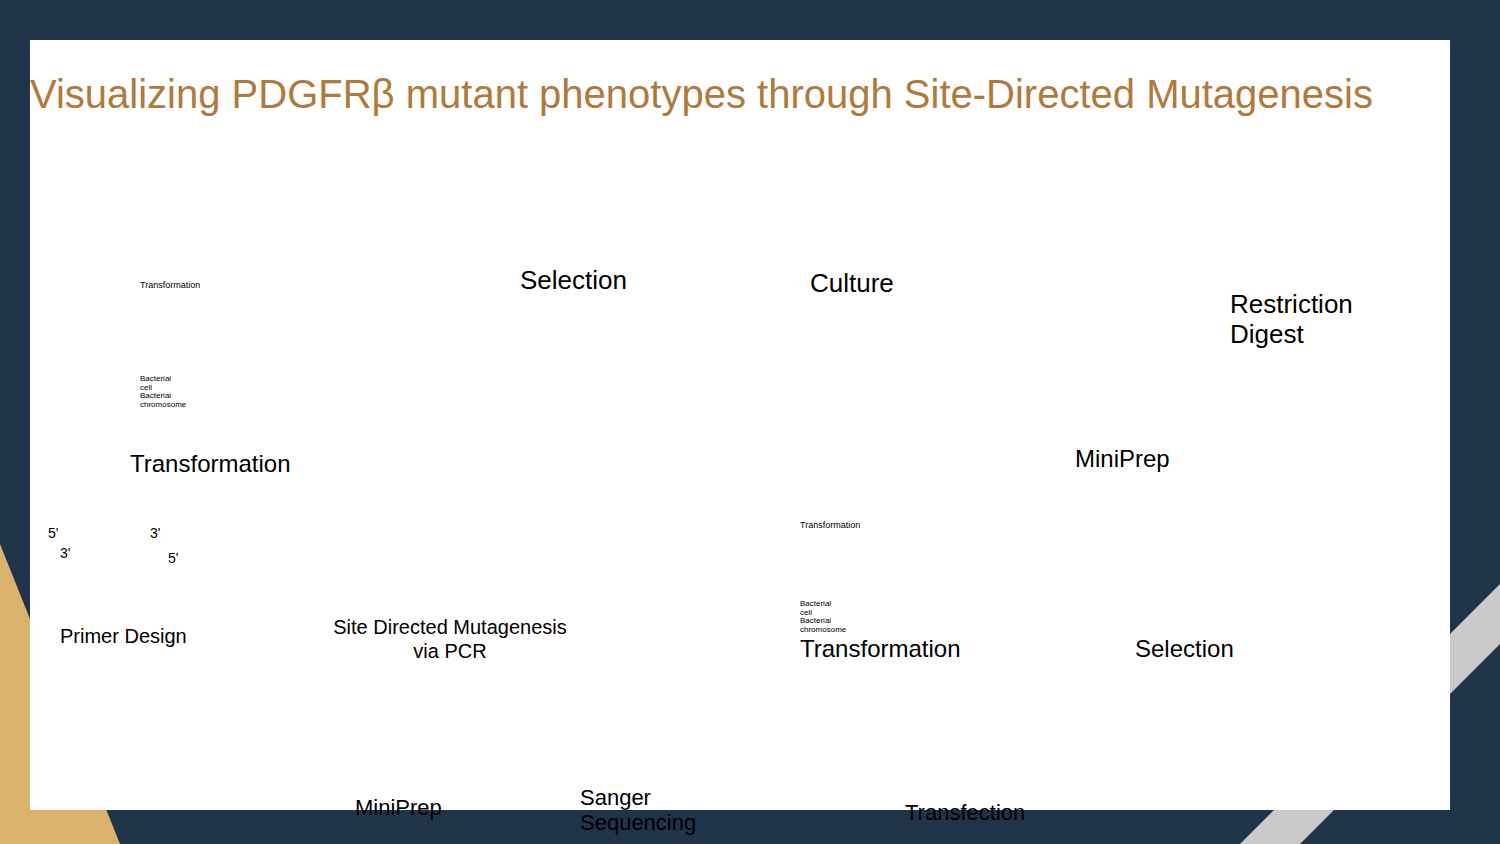Visualizing PDGFRβ mutant phenotypes through Site-Directed Mutagenesis
Transformation
Bacterial
cell
Bacterial
chromosome
Selection
Culture
Restriction
Digest
MiniPrep
Transformation
5'
3'
3'
5'
Primer Design
Site Directed Mutagenesis
via PCR
Transformation
Bacterial
cell
Bacterial
chromosome
Transformation
Selection
MiniPrep
Sanger
Sequencing
Transfection